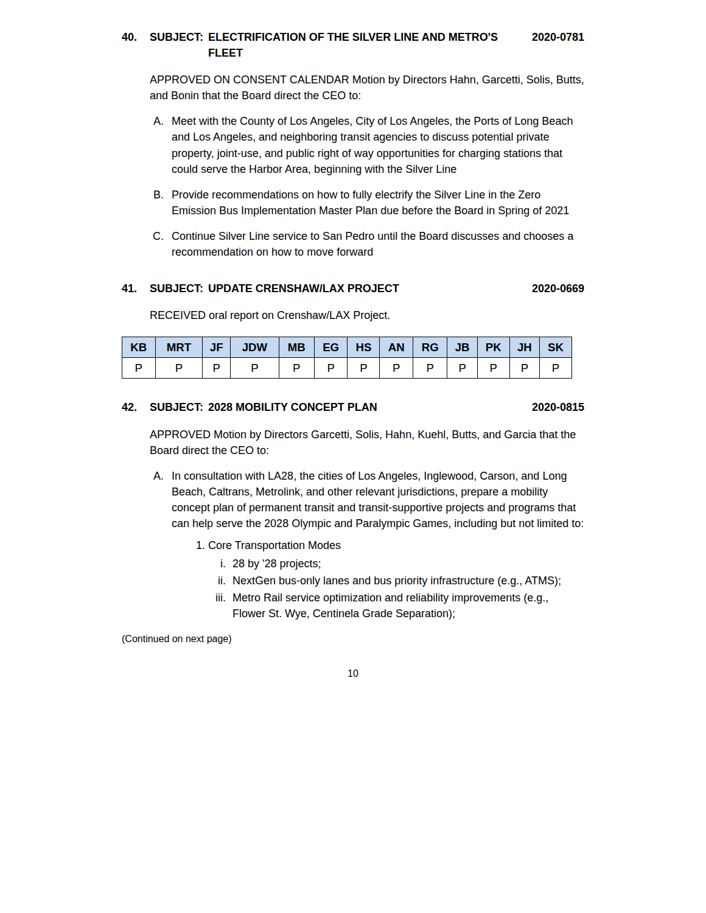40. SUBJECT: ELECTRIFICATION OF THE SILVER LINE AND METRO'S FLEET 2020-0781
APPROVED ON CONSENT CALENDAR Motion by Directors Hahn, Garcetti, Solis, Butts, and Bonin that the Board direct the CEO to:
Meet with the County of Los Angeles, City of Los Angeles, the Ports of Long Beach and Los Angeles, and neighboring transit agencies to discuss potential private property, joint-use, and public right of way opportunities for charging stations that could serve the Harbor Area, beginning with the Silver Line
Provide recommendations on how to fully electrify the Silver Line in the Zero Emission Bus Implementation Master Plan due before the Board in Spring of 2021
Continue Silver Line service to San Pedro until the Board discusses and chooses a recommendation on how to move forward
41. SUBJECT: UPDATE CRENSHAW/LAX PROJECT 2020-0669
RECEIVED oral report on Crenshaw/LAX Project.
| KB | MRT | JF | JDW | MB | EG | HS | AN | RG | JB | PK | JH | SK |
| --- | --- | --- | --- | --- | --- | --- | --- | --- | --- | --- | --- | --- |
| P | P | P | P | P | P | P | P | P | P | P | P | P |
42. SUBJECT: 2028 MOBILITY CONCEPT PLAN 2020-0815
APPROVED Motion by Directors Garcetti, Solis, Hahn, Kuehl, Butts, and Garcia that the Board direct the CEO to:
In consultation with LA28, the cities of Los Angeles, Inglewood, Carson, and Long Beach, Caltrans, Metrolink, and other relevant jurisdictions, prepare a mobility concept plan of permanent transit and transit-supportive projects and programs that can help serve the 2028 Olympic and Paralympic Games, including but not limited to:
Core Transportation Modes
28 by '28 projects;
NextGen bus-only lanes and bus priority infrastructure (e.g., ATMS);
Metro Rail service optimization and reliability improvements (e.g., Flower St. Wye, Centinela Grade Separation);
(Continued on next page)
10